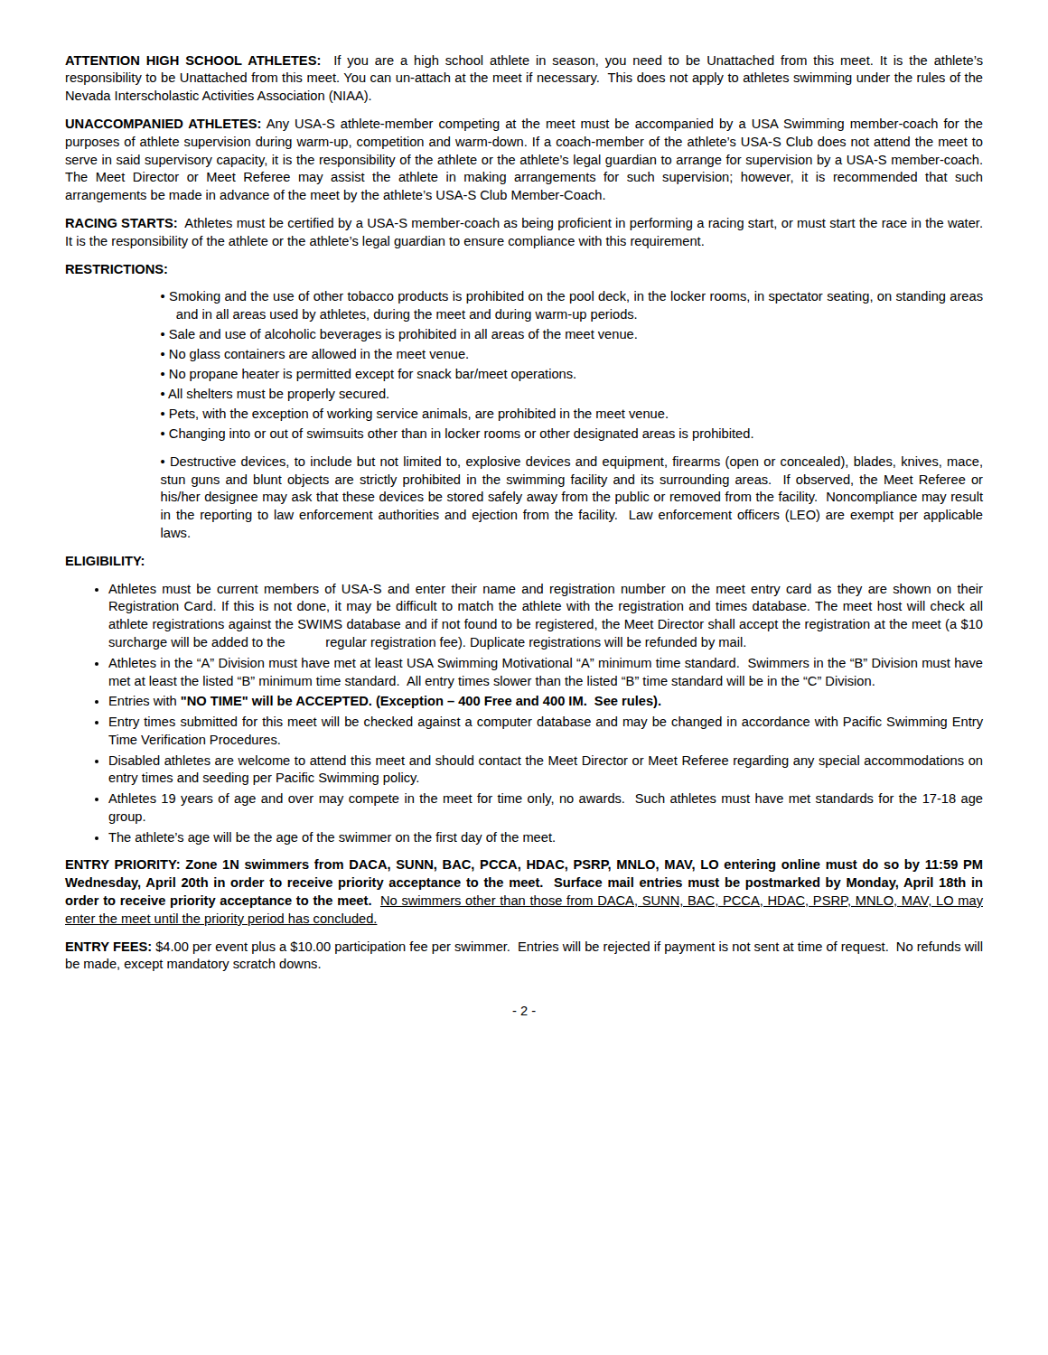ATTENTION HIGH SCHOOL ATHLETES: If you are a high school athlete in season, you need to be Unattached from this meet. It is the athlete’s responsibility to be Unattached from this meet. You can un-attach at the meet if necessary. This does not apply to athletes swimming under the rules of the Nevada Interscholastic Activities Association (NIAA).
UNACCOMPANIED ATHLETES: Any USA-S athlete-member competing at the meet must be accompanied by a USA Swimming member-coach for the purposes of athlete supervision during warm-up, competition and warm-down. If a coach-member of the athlete’s USA-S Club does not attend the meet to serve in said supervisory capacity, it is the responsibility of the athlete or the athlete’s legal guardian to arrange for supervision by a USA-S member-coach. The Meet Director or Meet Referee may assist the athlete in making arrangements for such supervision; however, it is recommended that such arrangements be made in advance of the meet by the athlete’s USA-S Club Member-Coach.
RACING STARTS: Athletes must be certified by a USA-S member-coach as being proficient in performing a racing start, or must start the race in the water. It is the responsibility of the athlete or the athlete’s legal guardian to ensure compliance with this requirement.
RESTRICTIONS:
• Smoking and the use of other tobacco products is prohibited on the pool deck, in the locker rooms, in spectator seating, on standing areas and in all areas used by athletes, during the meet and during warm-up periods.
• Sale and use of alcoholic beverages is prohibited in all areas of the meet venue.
• No glass containers are allowed in the meet venue.
• No propane heater is permitted except for snack bar/meet operations.
• All shelters must be properly secured.
• Pets, with the exception of working service animals, are prohibited in the meet venue.
• Changing into or out of swimsuits other than in locker rooms or other designated areas is prohibited.
• Destructive devices, to include but not limited to, explosive devices and equipment, firearms (open or concealed), blades, knives, mace, stun guns and blunt objects are strictly prohibited in the swimming facility and its surrounding areas. If observed, the Meet Referee or his/her designee may ask that these devices be stored safely away from the public or removed from the facility. Noncompliance may result in the reporting to law enforcement authorities and ejection from the facility. Law enforcement officers (LEO) are exempt per applicable laws.
ELIGIBILITY:
Athletes must be current members of USA-S and enter their name and registration number on the meet entry card as they are shown on their Registration Card. If this is not done, it may be difficult to match the athlete with the registration and times database. The meet host will check all athlete registrations against the SWIMS database and if not found to be registered, the Meet Director shall accept the registration at the meet (a $10 surcharge will be added to the regular registration fee). Duplicate registrations will be refunded by mail.
Athletes in the “A” Division must have met at least USA Swimming Motivational “A” minimum time standard. Swimmers in the “B” Division must have met at least the listed “B” minimum time standard. All entry times slower than the listed “B” time standard will be in the “C” Division.
Entries with "NO TIME" will be ACCEPTED. (Exception – 400 Free and 400 IM. See rules).
Entry times submitted for this meet will be checked against a computer database and may be changed in accordance with Pacific Swimming Entry Time Verification Procedures.
Disabled athletes are welcome to attend this meet and should contact the Meet Director or Meet Referee regarding any special accommodations on entry times and seeding per Pacific Swimming policy.
Athletes 19 years of age and over may compete in the meet for time only, no awards. Such athletes must have met standards for the 17-18 age group.
The athlete’s age will be the age of the swimmer on the first day of the meet.
ENTRY PRIORITY: Zone 1N swimmers from DACA, SUNN, BAC, PCCA, HDAC, PSRP, MNLO, MAV, LO entering online must do so by 11:59 PM Wednesday, April 20th in order to receive priority acceptance to the meet. Surface mail entries must be postmarked by Monday, April 18th in order to receive priority acceptance to the meet. No swimmers other than those from DACA, SUNN, BAC, PCCA, HDAC, PSRP, MNLO, MAV, LO may enter the meet until the priority period has concluded.
ENTRY FEES: $4.00 per event plus a $10.00 participation fee per swimmer. Entries will be rejected if payment is not sent at time of request. No refunds will be made, except mandatory scratch downs.
- 2 -